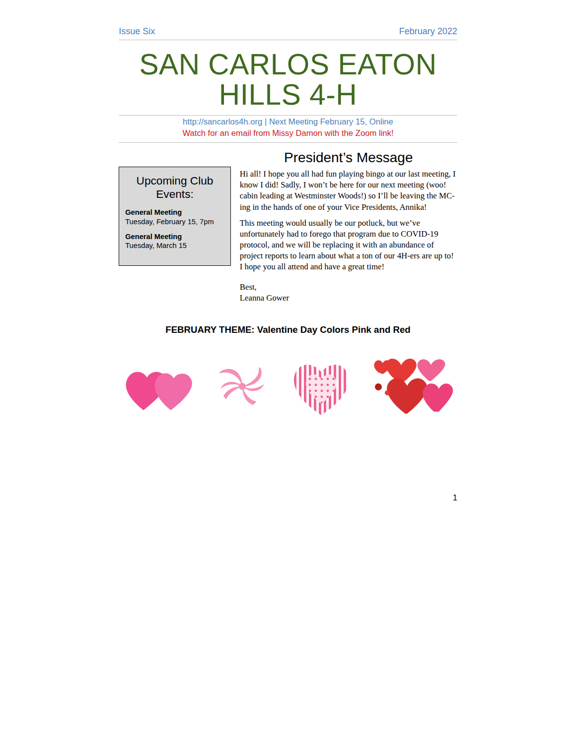Issue Six February 2022
SAN CARLOS EATON HILLS 4-H
http://sancarlos4h.org | Next Meeting February 15, Online Watch for an email from Missy Damon with the Zoom link!
Upcoming Club Events:
General Meeting
Tuesday, February 15, 7pm
General Meeting
Tuesday, March 15
President’s Message
Hi all! I hope you all had fun playing bingo at our last meeting, I know I did! Sadly, I won’t be here for our next meeting (woo! cabin leading at Westminster Woods!) so I’ll be leaving the MC-ing in the hands of one of your Vice Presidents, Annika!
This meeting would usually be our potluck, but we’ve unfortunately had to forego that program due to COVID-19 protocol, and we will be replacing it with an abundance of project reports to learn about what a ton of our 4H-ers are up to! I hope you all attend and have a great time!
Best,
Leanna Gower
FEBRUARY THEME: Valentine Day Colors Pink and Red
1